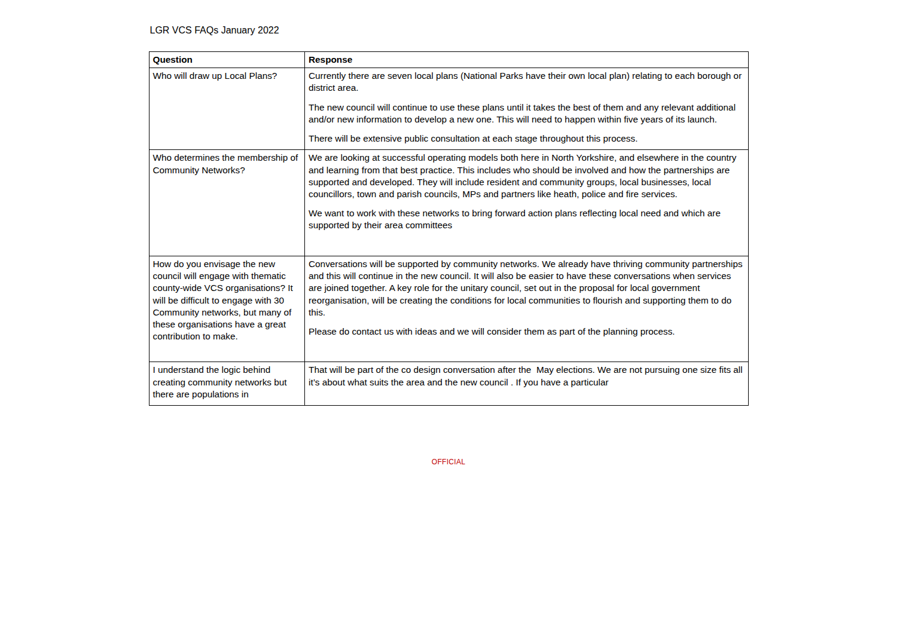LGR VCS FAQs January 2022
| Question | Response |
| --- | --- |
| Who will draw up Local Plans? | Currently there are seven local plans (National Parks have their own local plan) relating to each borough or district area. The new council will continue to use these plans until it takes the best of them and any relevant additional and/or new information to develop a new one. This will need to happen within five years of its launch. There will be extensive public consultation at each stage throughout this process. |
| Who determines the membership of Community Networks? | We are looking at successful operating models both here in North Yorkshire, and elsewhere in the country and learning from that best practice. This includes who should be involved and how the partnerships are supported and developed. They will include resident and community groups, local businesses, local councillors, town and parish councils, MPs and partners like heath, police and fire services. We want to work with these networks to bring forward action plans reflecting local need and which are supported by their area committees |
| How do you envisage the new council will engage with thematic county-wide VCS organisations? It will be difficult to engage with 30 Community networks, but many of these organisations have a great contribution to make. | Conversations will be supported by community networks. We already have thriving community partnerships and this will continue in the new council. It will also be easier to have these conversations when services are joined together. A key role for the unitary council, set out in the proposal for local government reorganisation, will be creating the conditions for local communities to flourish and supporting them to do this. Please do contact us with ideas and we will consider them as part of the planning process. |
| I understand the logic behind creating community networks but there are populations in | That will be part of the co design conversation after the May elections. We are not pursuing one size fits all it’s about what suits the area and the new council . If you have a particular |
OFFICIAL